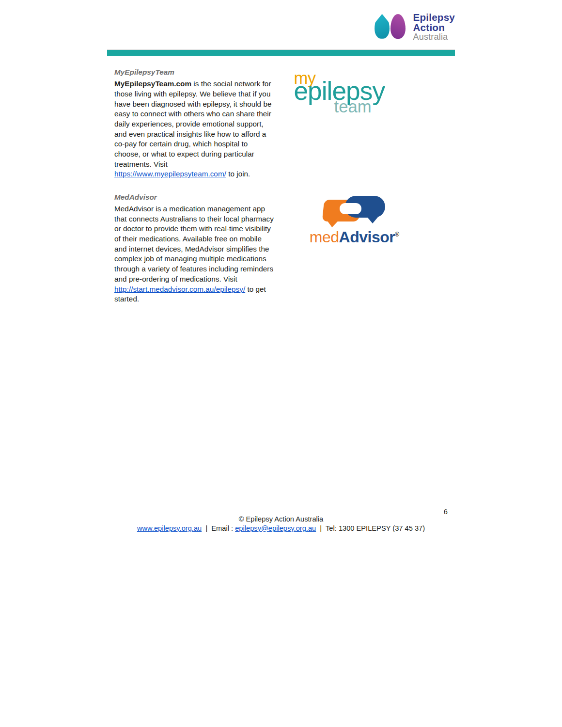Epilepsy
Action
Australia
MyEpilepsyTeam
MyEpilepsyTeam.com is the social network for those living with epilepsy. We believe that if you have been diagnosed with epilepsy, it should be easy to connect with others who can share their daily experiences, provide emotional support, and even practical insights like how to afford a co-pay for certain drug, which hospital to choose, or what to expect during particular treatments. Visit https://www.myepilepsyteam.com/ to join.
my epilepsy team
MedAdvisor
MedAdvisor is a medication management app that connects Australians to their local pharmacy or doctor to provide them with real-time visibility of their medications. Available free on mobile and internet devices, MedAdvisor simplifies the complex job of managing multiple medications through a variety of features including reminders and pre-ordering of medications. Visit http://start.medadvisor.com.au/epilepsy/ to get started.
med Advisor®
© Epilepsy Action Australia
www.epilepsy.org.au | Email : epilepsy@epilepsy.org.au | Tel: 1300 EPILEPSY (37 45 37)
6